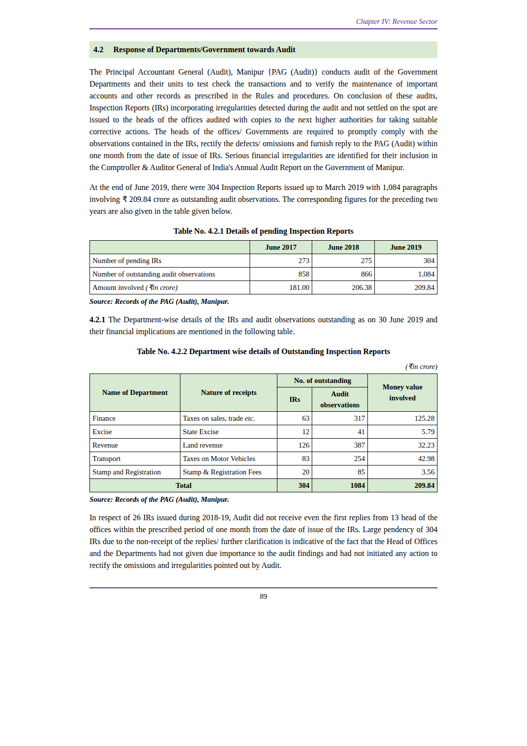Chapter IV: Revenue Sector
4.2 Response of Departments/Government towards Audit
The Principal Accountant General (Audit), Manipur {PAG (Audit)} conducts audit of the Government Departments and their units to test check the transactions and to verify the maintenance of important accounts and other records as prescribed in the Rules and procedures. On conclusion of these audits, Inspection Reports (IRs) incorporating irregularities detected during the audit and not settled on the spot are issued to the heads of the offices audited with copies to the next higher authorities for taking suitable corrective actions. The heads of the offices/ Governments are required to promptly comply with the observations contained in the IRs, rectify the defects/ omissions and furnish reply to the PAG (Audit) within one month from the date of issue of IRs. Serious financial irregularities are identified for their inclusion in the Comptroller & Auditor General of India's Annual Audit Report on the Government of Manipur.
At the end of June 2019, there were 304 Inspection Reports issued up to March 2019 with 1,084 paragraphs involving ₹ 209.84 crore as outstanding audit observations. The corresponding figures for the preceding two years are also given in the table given below.
Table No. 4.2.1 Details of pending Inspection Reports
| | June 2017 | June 2018 | June 2019 |
| --- | --- | --- | --- |
| Number of pending IRs | 273 | 275 | 304 |
| Number of outstanding audit observations | 858 | 866 | 1,084 |
| Amount involved ( ₹ in crore) | 181.00 | 206.38 | 209.84 |
Source: Records of the PAG (Audit), Manipur.
4.2.1 The Department-wise details of the IRs and audit observations outstanding as on 30 June 2019 and their financial implications are mentioned in the following table.
Table No. 4.2.2 Department wise details of Outstanding Inspection Reports
(₹in crore)
| Name of Department | Nature of receipts | No. of outstanding | Money value involved |
| --- | --- | --- | --- |
| IRs | Audit observations |
| Finance | Taxes on sales, trade etc. | 63 | 317 | 125.28 |
| Excise | State Excise | 12 | 41 | 5.79 |
| Revenue | Land revenue | 126 | 387 | 32.23 |
| Transport | Taxes on Motor Vehicles | 83 | 254 | 42.98 |
| Stamp and Registration | Stamp & Registration Fees | 20 | 85 | 3.56 |
| Total | 304 | 1084 | 209.84 |
Source: Records of the PAG (Audit), Manipur.
In respect of 26 IRs issued during 2018-19, Audit did not receive even the first replies from 13 head of the offices within the prescribed period of one month from the date of issue of the IRs. Large pendency of 304 IRs due to the non-receipt of the replies/ further clarification is indicative of the fact that the Head of Offices and the Departments had not given due importance to the audit findings and had not initiated any action to rectify the omissions and irregularities pointed out by Audit.
89